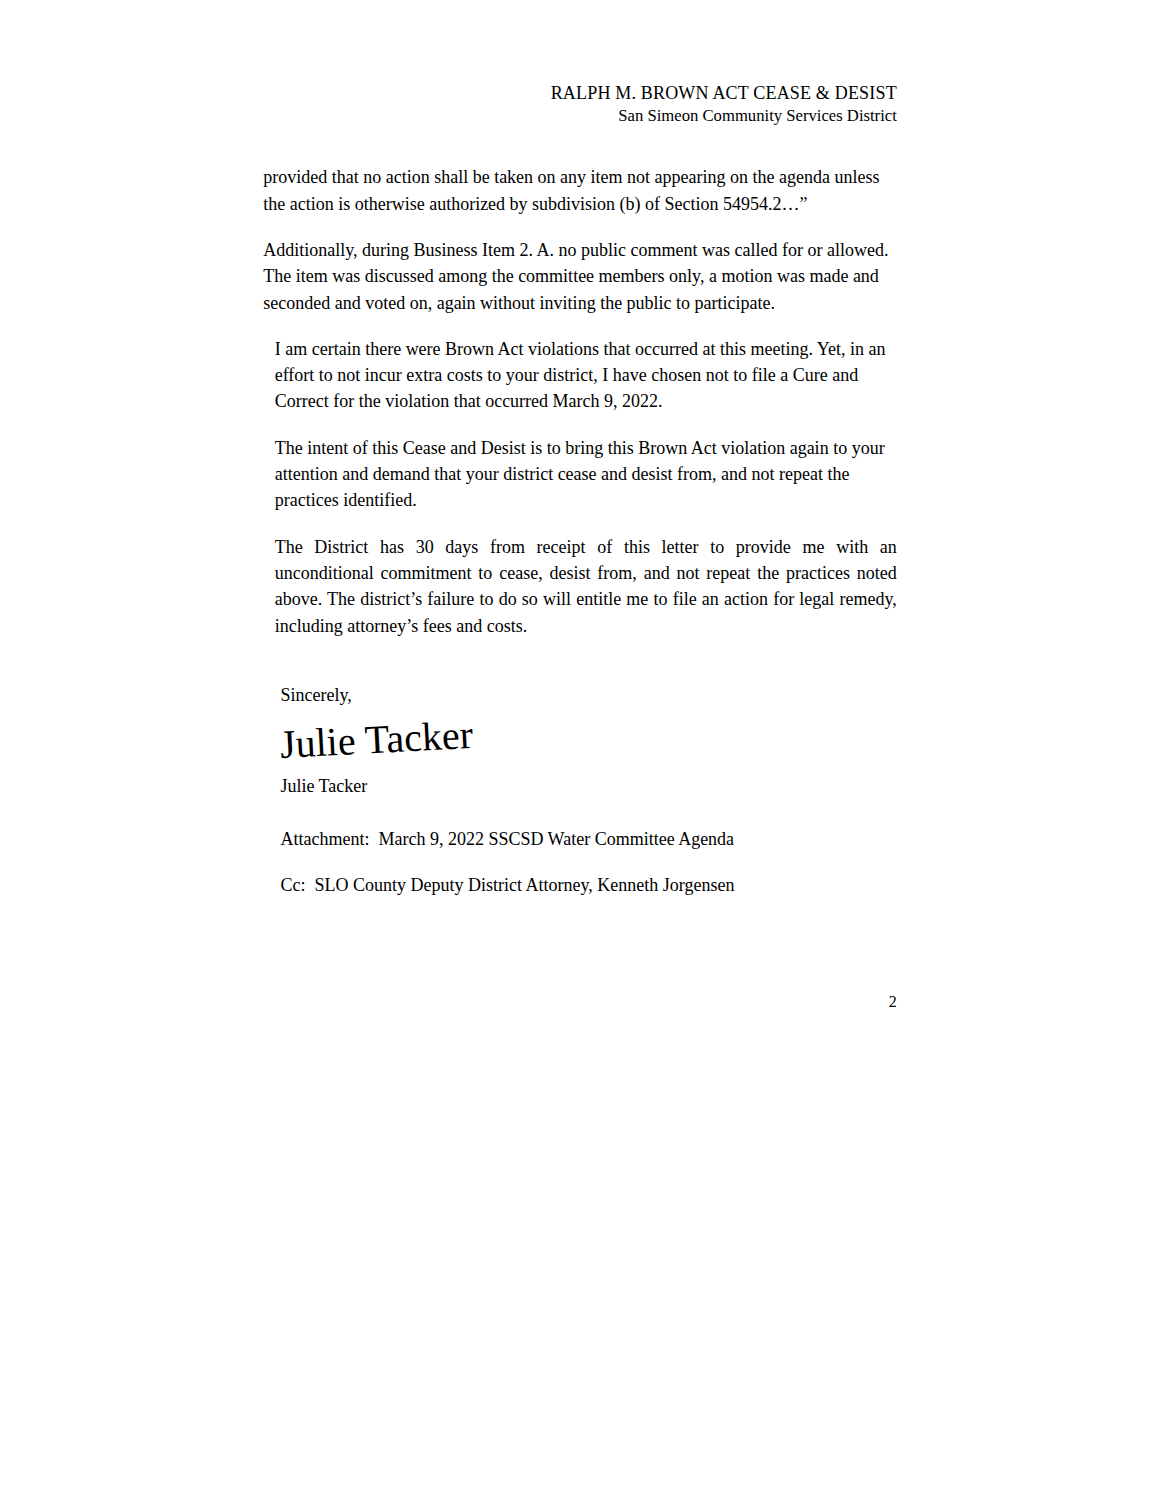RALPH M. BROWN ACT CEASE & DESIST
San Simeon Community Services District
provided that no action shall be taken on any item not appearing on the agenda unless the action is otherwise authorized by subdivision (b) of Section 54954.2…”
Additionally, during Business Item 2. A. no public comment was called for or allowed. The item was discussed among the committee members only, a motion was made and seconded and voted on, again without inviting the public to participate.
I am certain there were Brown Act violations that occurred at this meeting. Yet, in an effort to not incur extra costs to your district, I have chosen not to file a Cure and Correct for the violation that occurred March 9, 2022.
The intent of this Cease and Desist is to bring this Brown Act violation again to your attention and demand that your district cease and desist from, and not repeat the practices identified.
The District has 30 days from receipt of this letter to provide me with an unconditional commitment to cease, desist from, and not repeat the practices noted above. The district’s failure to do so will entitle me to file an action for legal remedy, including attorney’s fees and costs.
Sincerely,
Julie Tacker
Julie Tacker
Attachment: March 9, 2022 SSCSD Water Committee Agenda
Cc: SLO County Deputy District Attorney, Kenneth Jorgensen
2